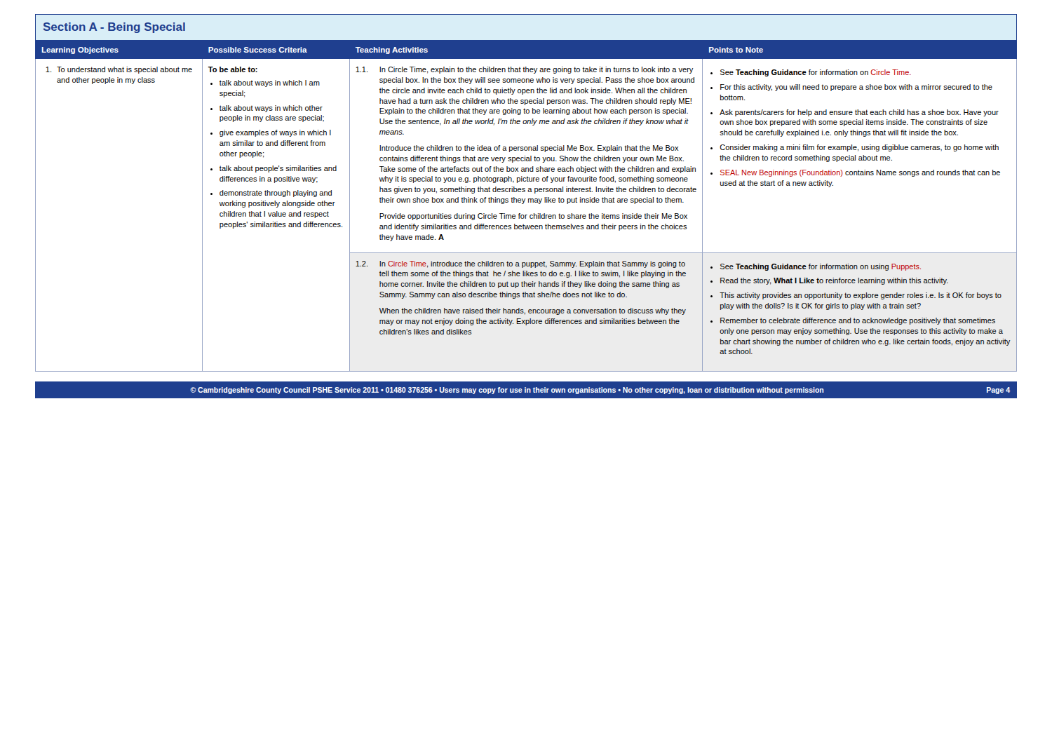Section A - Being Special
| Learning Objectives | Possible Success Criteria | Teaching Activities | Points to Note |
| --- | --- | --- | --- |
| To understand what is special about me and other people in my class | To be able to: talk about ways in which I am special; talk about ways in which other people in my class are special; give examples of ways in which I am similar to and different from other people; talk about people's similarities and differences in a positive way; demonstrate through playing and working positively alongside other children that I value and respect peoples' similarities and differences. | 1.1. In Circle Time, explain to the children that they are going to take it in turns to look into a very special box. In the box they will see someone who is very special. Pass the shoe box around the circle and invite each child to quietly open the lid and look inside. When all the children have had a turn ask the children who the special person was. The children should reply ME! Explain to the children that they are going to be learning about how each person is special. Use the sentence, In all the world, I'm the only me and ask the children if they know what it means. Introduce the children to the idea of a personal special Me Box. Explain that the Me Box contains different things that are very special to you. Show the children your own Me Box. Take some of the artefacts out of the box and share each object with the children and explain why it is special to you e.g. photograph, picture of your favourite food, something someone has given to you, something that describes a personal interest. Invite the children to decorate their own shoe box and think of things they may like to put inside that are special to them. Provide opportunities during Circle Time for children to share the items inside their Me Box and identify similarities and differences between themselves and their peers in the choices they have made. A | See Teaching Guidance for information on Circle Time. For this activity, you will need to prepare a shoe box with a mirror secured to the bottom. Ask parents/carers for help and ensure that each child has a shoe box. Have your own shoe box prepared with some special items inside. The constraints of size should be carefully explained i.e. only things that will fit inside the box. Consider making a mini film for example, using digiblue cameras, to go home with the children to record something special about me. SEAL New Beginnings (Foundation) contains Name songs and rounds that can be used at the start of a new activity. |
| 1.2. In Circle Time , introduce the children to a puppet, Sammy. Explain that Sammy is going to tell them some of the things that he / she likes to do e.g. I like to swim, I like playing in the home corner. Invite the children to put up their hands if they like doing the same thing as Sammy. Sammy can also describe things that she/he does not like to do. When the children have raised their hands, encourage a conversation to discuss why they may or may not enjoy doing the activity. Explore differences and similarities between the children's likes and dislikes | See Teaching Guidance for information on using Puppets. Read the story, What I Like t o reinforce learning within this activity. This activity provides an opportunity to explore gender roles i.e. Is it OK for boys to play with the dolls? Is it OK for girls to play with a train set? Remember to celebrate difference and to acknowledge positively that sometimes only one person may enjoy something. Use the responses to this activity to make a bar chart showing the number of children who e.g. like certain foods, enjoy an activity at school. |
© Cambridgeshire County Council PSHE Service 2011 • 01480 376256 • Users may copy for use in their own organisations • No other copying, loan or distribution without permission
Page 4